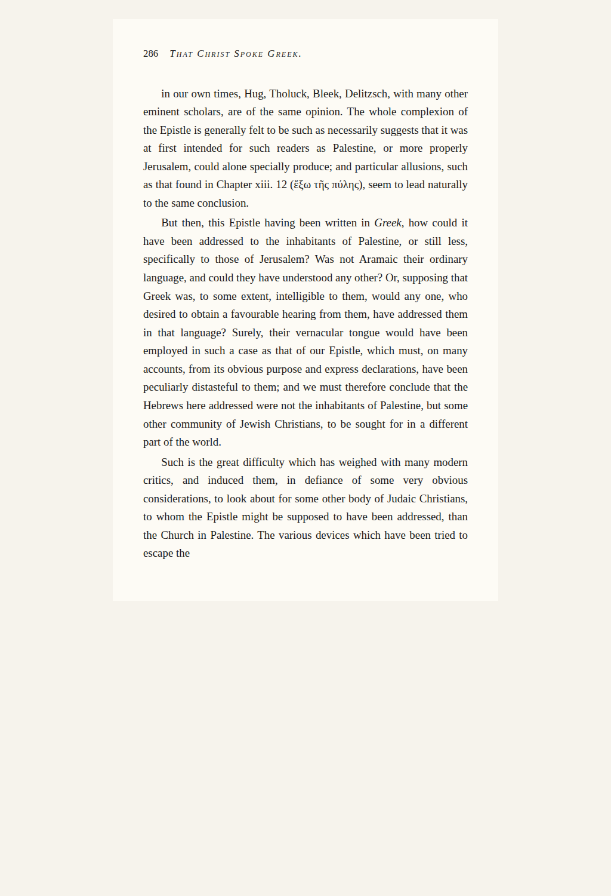286
That Christ Spoke Greek.
in our own times, Hug, Tholuck, Bleek, Delitzsch, with many other eminent scholars, are of the same opinion. The whole complexion of the Epistle is generally felt to be such as necessarily suggests that it was at first intended for such readers as Palestine, or more properly Jerusalem, could alone specially produce; and particular allusions, such as that found in Chapter xiii. 12 (ἔξω τῆς πύλης), seem to lead naturally to the same conclusion.
But then, this Epistle having been written in Greek, how could it have been addressed to the inhabitants of Palestine, or still less, specifically to those of Jerusalem? Was not Aramaic their ordinary language, and could they have understood any other? Or, supposing that Greek was, to some extent, intelligible to them, would any one, who desired to obtain a favourable hearing from them, have addressed them in that language? Surely, their vernacular tongue would have been employed in such a case as that of our Epistle, which must, on many accounts, from its obvious purpose and express declarations, have been peculiarly distasteful to them; and we must therefore conclude that the Hebrews here addressed were not the inhabitants of Palestine, but some other community of Jewish Christians, to be sought for in a different part of the world.
Such is the great difficulty which has weighed with many modern critics, and induced them, in defiance of some very obvious considerations, to look about for some other body of Judaic Christians, to whom the Epistle might be supposed to have been addressed, than the Church in Palestine. The various devices which have been tried to escape the